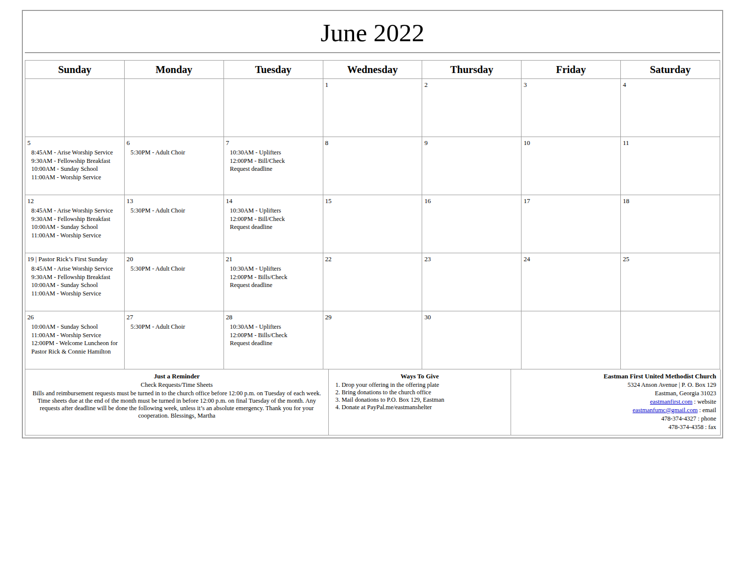June 2022
| Sunday | Monday | Tuesday | Wednesday | Thursday | Friday | Saturday |
| --- | --- | --- | --- | --- | --- | --- |
| | | | 1 | 2 | 3 | 4 |
| 5 8:45AM - Arise Worship Service 9:30AM - Fellowship Breakfast 10:00AM - Sunday School 11:00AM - Worship Service | 6 5:30PM - Adult Choir | 7 10:30AM - Uplifters 12:00PM - Bill/Check Request deadline | 8 | 9 | 10 | 11 |
| 12 8:45AM - Arise Worship Service 9:30AM - Fellowship Breakfast 10:00AM - Sunday School 11:00AM - Worship Service | 13 5:30PM - Adult Choir | 14 10:30AM - Uplifters 12:00PM - Bill/Check Request deadline | 15 | 16 | 17 | 18 |
| 19 / Pastor Rick’s First Sunday 8:45AM - Arise Worship Service 9:30AM - Fellowship Breakfast 10:00AM - Sunday School 11:00AM - Worship Service | 20 5:30PM - Adult Choir | 21 10:30AM - Uplifters 12:00PM - Bills/Check Request deadline | 22 | 23 | 24 | 25 |
| 26 10:00AM - Sunday School 11:00AM - Worship Service 12:00PM - Welcome Luncheon for Pastor Rick & Connie Hamilton | 27 5:30PM - Adult Choir | 28 10:30AM - Uplifters 12:00PM - Bills/Check Request deadline | 29 | 30 | | |
Just a Reminder
Check Requests/Time Sheets
Bills and reimbursement requests must be turned in to the church office before 12:00 p.m. on Tuesday of each week. Time sheets due at the end of the month must be turned in before 12:00 p.m. on final Tuesday of the month. Any requests after deadline will be done the following week, unless it’s an absolute emergency. Thank you for your cooperation. Blessings, Martha
Ways To Give
Drop your offering in the offering plate
Bring donations to the church office
Mail donations to P.O. Box 129, Eastman
Donate at PayPal.me/eastmanshelter
Eastman First United Methodist Church
5324 Anson Avenue | P. O. Box 129
Eastman, Georgia 31023
eastmanfirst.com : website
eastmanfumc@gmail.com : email
478-374-4327 : phone
478-374-4358 : fax